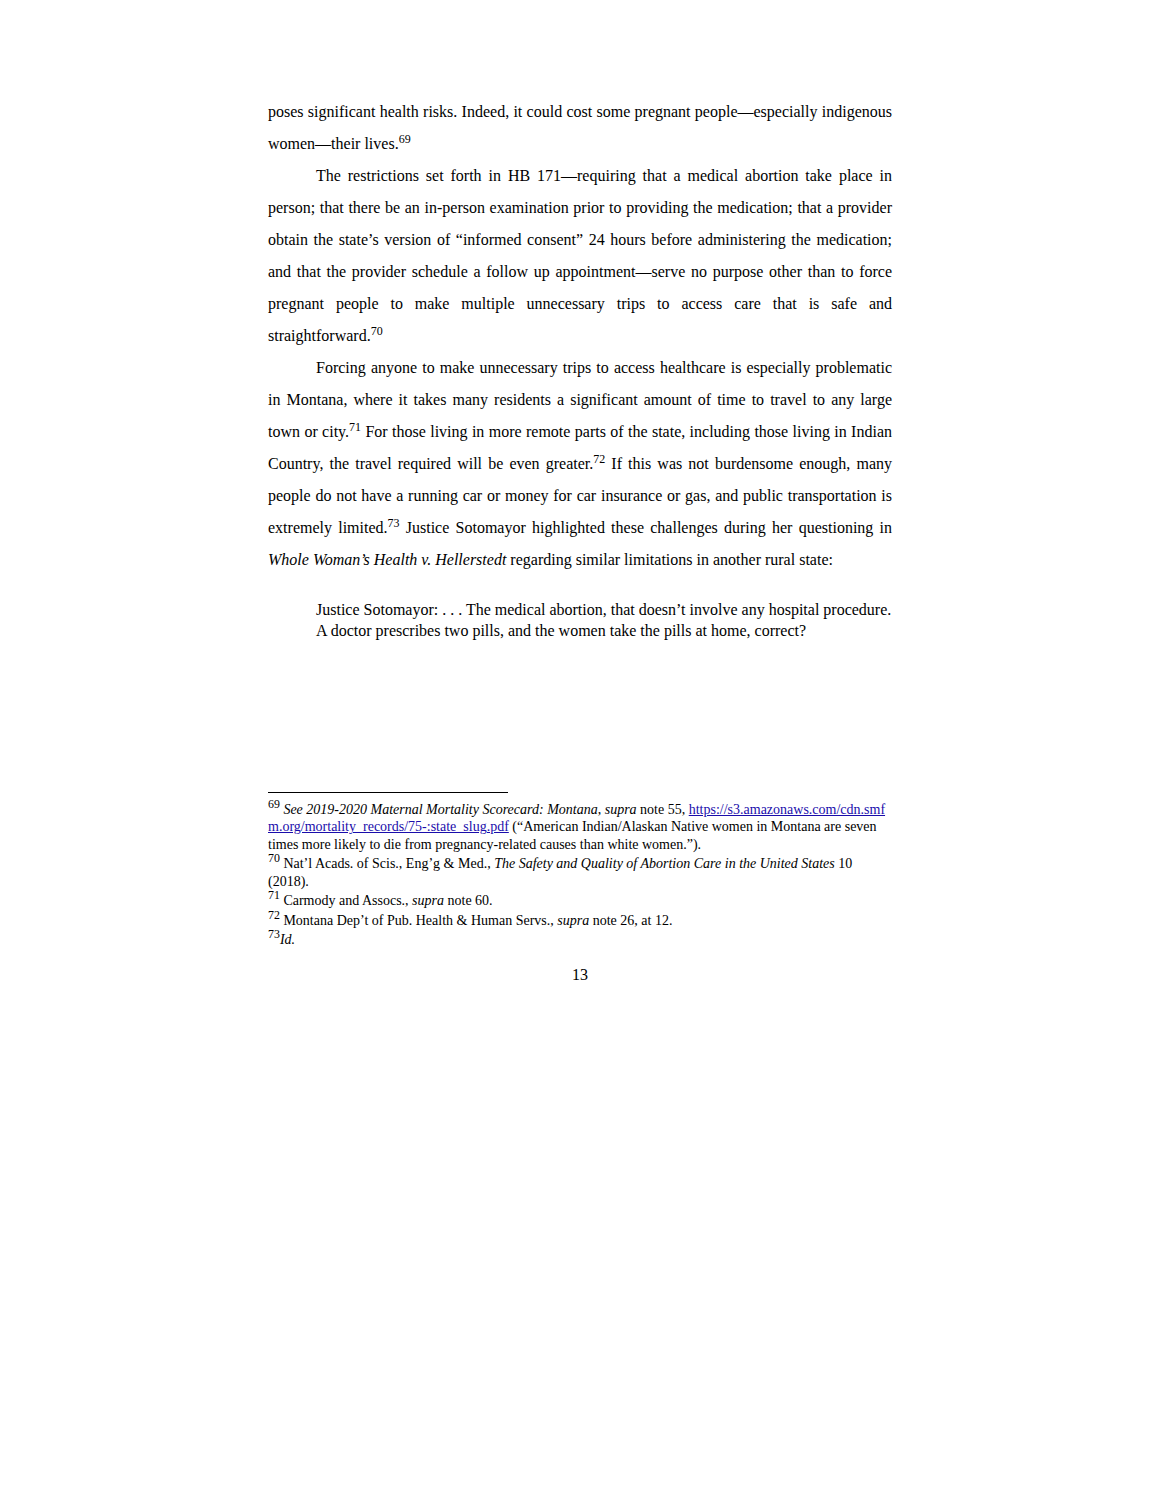poses significant health risks. Indeed, it could cost some pregnant people—especially indigenous women—their lives.69
The restrictions set forth in HB 171—requiring that a medical abortion take place in person; that there be an in-person examination prior to providing the medication; that a provider obtain the state’s version of “informed consent” 24 hours before administering the medication; and that the provider schedule a follow up appointment—serve no purpose other than to force pregnant people to make multiple unnecessary trips to access care that is safe and straightforward.70
Forcing anyone to make unnecessary trips to access healthcare is especially problematic in Montana, where it takes many residents a significant amount of time to travel to any large town or city.71 For those living in more remote parts of the state, including those living in Indian Country, the travel required will be even greater.72 If this was not burdensome enough, many people do not have a running car or money for car insurance or gas, and public transportation is extremely limited.73 Justice Sotomayor highlighted these challenges during her questioning in Whole Woman’s Health v. Hellerstedt regarding similar limitations in another rural state:
Justice Sotomayor: . . . The medical abortion, that doesn’t involve any hospital procedure. A doctor prescribes two pills, and the women take the pills at home, correct?
69 See 2019-2020 Maternal Mortality Scorecard: Montana, supra note 55, https://s3.amazonaws.com/cdn.smfm.org/mortality_records/75-:state_slug.pdf (“American Indian/Alaskan Native women in Montana are seven times more likely to die from pregnancy-related causes than white women.”).
70 Nat’l Acads. of Scis., Eng’g & Med., The Safety and Quality of Abortion Care in the United States 10 (2018).
71 Carmody and Assocs., supra note 60.
72 Montana Dep’t of Pub. Health & Human Servs., supra note 26, at 12.
73Id.
13